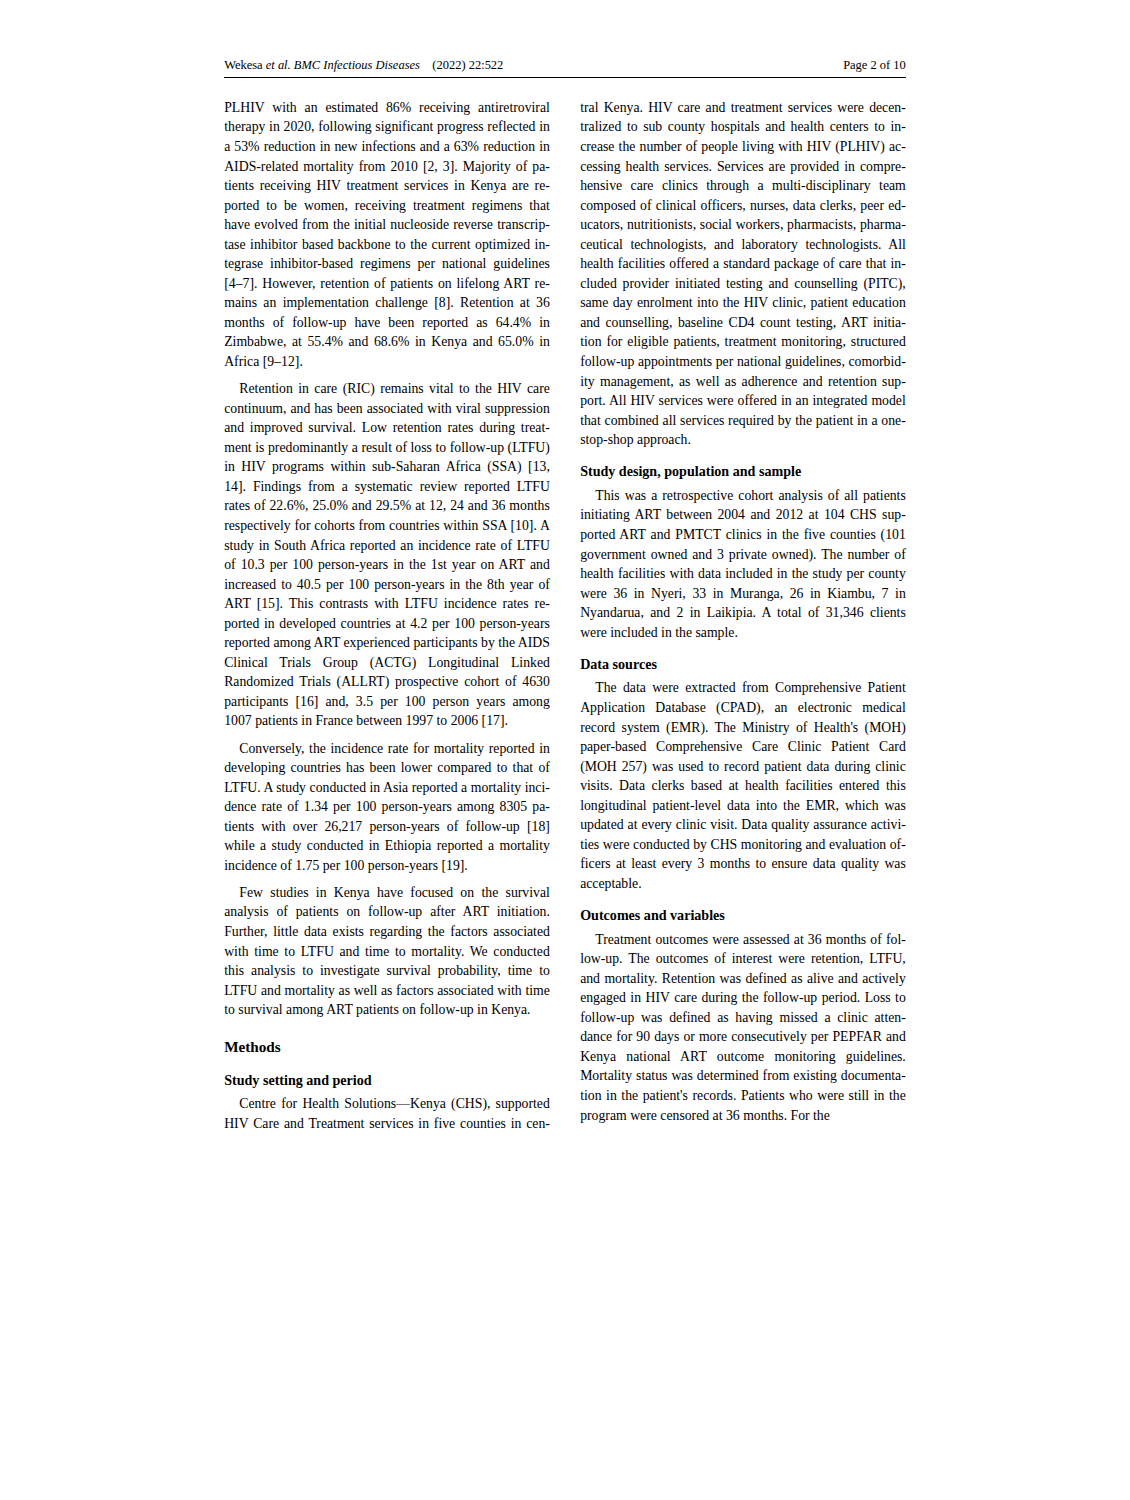Wekesa et al. BMC Infectious Diseases (2022) 22:522
Page 2 of 10
PLHIV with an estimated 86% receiving antiretroviral therapy in 2020, following significant progress reflected in a 53% reduction in new infections and a 63% reduction in AIDS-related mortality from 2010 [2, 3]. Majority of patients receiving HIV treatment services in Kenya are reported to be women, receiving treatment regimens that have evolved from the initial nucleoside reverse transcriptase inhibitor based backbone to the current optimized integrase inhibitor-based regimens per national guidelines [4–7]. However, retention of patients on lifelong ART remains an implementation challenge [8]. Retention at 36 months of follow-up have been reported as 64.4% in Zimbabwe, at 55.4% and 68.6% in Kenya and 65.0% in Africa [9–12].
Retention in care (RIC) remains vital to the HIV care continuum, and has been associated with viral suppression and improved survival. Low retention rates during treatment is predominantly a result of loss to follow-up (LTFU) in HIV programs within sub-Saharan Africa (SSA) [13, 14]. Findings from a systematic review reported LTFU rates of 22.6%, 25.0% and 29.5% at 12, 24 and 36 months respectively for cohorts from countries within SSA [10]. A study in South Africa reported an incidence rate of LTFU of 10.3 per 100 person-years in the 1st year on ART and increased to 40.5 per 100 person-years in the 8th year of ART [15]. This contrasts with LTFU incidence rates reported in developed countries at 4.2 per 100 person-years reported among ART experienced participants by the AIDS Clinical Trials Group (ACTG) Longitudinal Linked Randomized Trials (ALLRT) prospective cohort of 4630 participants [16] and, 3.5 per 100 person years among 1007 patients in France between 1997 to 2006 [17].
Conversely, the incidence rate for mortality reported in developing countries has been lower compared to that of LTFU. A study conducted in Asia reported a mortality incidence rate of 1.34 per 100 person-years among 8305 patients with over 26,217 person-years of follow-up [18] while a study conducted in Ethiopia reported a mortality incidence of 1.75 per 100 person-years [19].
Few studies in Kenya have focused on the survival analysis of patients on follow-up after ART initiation. Further, little data exists regarding the factors associated with time to LTFU and time to mortality. We conducted this analysis to investigate survival probability, time to LTFU and mortality as well as factors associated with time to survival among ART patients on follow-up in Kenya.
Methods
Study setting and period
Centre for Health Solutions—Kenya (CHS), supported HIV Care and Treatment services in five counties in central Kenya. HIV care and treatment services were decentralized to sub county hospitals and health centers to increase the number of people living with HIV (PLHIV) accessing health services. Services are provided in comprehensive care clinics through a multi-disciplinary team composed of clinical officers, nurses, data clerks, peer educators, nutritionists, social workers, pharmacists, pharmaceutical technologists, and laboratory technologists. All health facilities offered a standard package of care that included provider initiated testing and counselling (PITC), same day enrolment into the HIV clinic, patient education and counselling, baseline CD4 count testing, ART initiation for eligible patients, treatment monitoring, structured follow-up appointments per national guidelines, comorbidity management, as well as adherence and retention support. All HIV services were offered in an integrated model that combined all services required by the patient in a one-stop-shop approach.
Study design, population and sample
This was a retrospective cohort analysis of all patients initiating ART between 2004 and 2012 at 104 CHS supported ART and PMTCT clinics in the five counties (101 government owned and 3 private owned). The number of health facilities with data included in the study per county were 36 in Nyeri, 33 in Muranga, 26 in Kiambu, 7 in Nyandarua, and 2 in Laikipia. A total of 31,346 clients were included in the sample.
Data sources
The data were extracted from Comprehensive Patient Application Database (CPAD), an electronic medical record system (EMR). The Ministry of Health's (MOH) paper-based Comprehensive Care Clinic Patient Card (MOH 257) was used to record patient data during clinic visits. Data clerks based at health facilities entered this longitudinal patient-level data into the EMR, which was updated at every clinic visit. Data quality assurance activities were conducted by CHS monitoring and evaluation officers at least every 3 months to ensure data quality was acceptable.
Outcomes and variables
Treatment outcomes were assessed at 36 months of follow-up. The outcomes of interest were retention, LTFU, and mortality. Retention was defined as alive and actively engaged in HIV care during the follow-up period. Loss to follow-up was defined as having missed a clinic attendance for 90 days or more consecutively per PEPFAR and Kenya national ART outcome monitoring guidelines. Mortality status was determined from existing documentation in the patient's records. Patients who were still in the program were censored at 36 months. For the